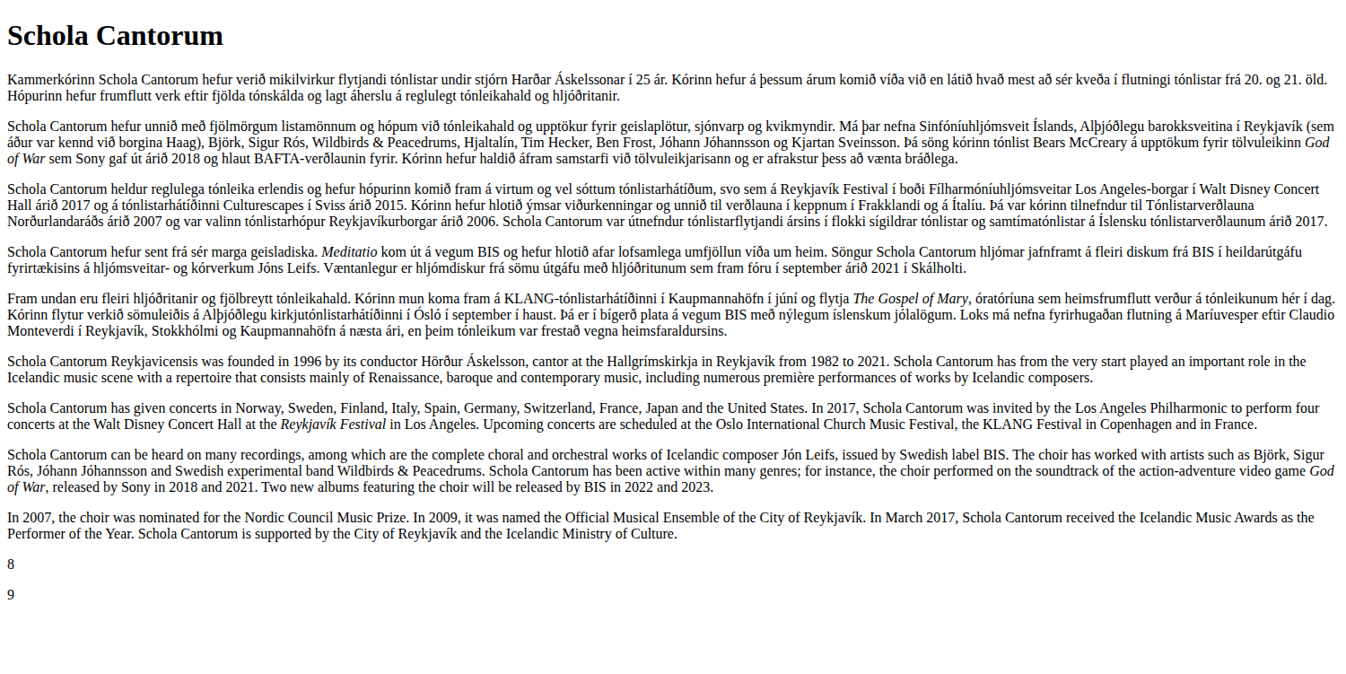Schola Cantorum
Kammerkórinn Schola Cantorum hefur verið mikilvirkur flytjandi tónlistar undir stjórn Harðar Áskelssonar í 25 ár. Kórinn hefur á þessum árum komið víða við en látið hvað mest að sér kveða í flutningi tónlistar frá 20. og 21. öld. Hópurinn hefur frumflutt verk eftir fjölda tónskálda og lagt áherslu á reglulegt tónleikahald og hljóðritanir.
Schola Cantorum hefur unnið með fjölmörgum listamönnum og hópum við tónleikahald og upptökur fyrir geislaplötur, sjónvarp og kvikmyndir. Má þar nefna Sinfóníuhljómsveit Íslands, Alþjóðlegu barokksveitina í Reykjavík (sem áður var kennd við borgina Haag), Björk, Sigur Rós, Wildbirds & Peacedrums, Hjaltalín, Tim Hecker, Ben Frost, Jóhann Jóhannsson og Kjartan Sveinsson. Þá söng kórinn tónlist Bears McCreary á upptökum fyrir tölvuleikinn God of War sem Sony gaf út árið 2018 og hlaut BAFTA-verðlaunin fyrir. Kórinn hefur haldið áfram samstarfi við tölvuleikjarisann og er afrakstur þess að vænta bráðlega.
Schola Cantorum heldur reglulega tónleika erlendis og hefur hópurinn komið fram á virtum og vel sóttum tónlistarhátíðum, svo sem á Reykjavík Festival í boði Fílharmóníuhljómsveitar Los Angeles-borgar í Walt Disney Concert Hall árið 2017 og á tónlistarhátíðinni Culturescapes í Sviss árið 2015. Kórinn hefur hlotið ýmsar viðurkenningar og unnið til verðlauna í keppnum í Frakklandi og á Ítalíu. Þá var kórinn tilnefndur til Tónlistarverðlauna Norðurlandaráðs árið 2007 og var valinn tónlistarhópur Reykjavíkurborgar árið 2006. Schola Cantorum var útnefndur tónlistarflytjandi ársins í flokki sígildrar tónlistar og samtímatónlistar á Íslensku tónlistarverðlaunum árið 2017.
Schola Cantorum hefur sent frá sér marga geisladiska. Meditatio kom út á vegum BIS og hefur hlotið afar lofsamlega umfjöllun víða um heim. Söngur Schola Cantorum hljómar jafnframt á fleiri diskum frá BIS í heildarútgáfu fyrirtækisins á hljómsveitar- og kórverkum Jóns Leifs. Væntanlegur er hljómdiskur frá sömu útgáfu með hljóðritunum sem fram fóru í september árið 2021 í Skálholti.
Fram undan eru fleiri hljóðritanir og fjölbreytt tónleikahald. Kórinn mun koma fram á KLANG-tónlistarhátíðinni í Kaupmannahöfn í júní og flytja The Gospel of Mary, óratóríuna sem heimsfrumflutt verður á tónleikunum hér í dag. Kórinn flytur verkið sömuleiðis á Alþjóðlegu kirkjutónlistarhátíðinni í Ósló í september í haust. Þá er í bígerð plata á vegum BIS með nýlegum íslenskum jólalögum. Loks má nefna fyrirhugaðan flutning á Maríuvesper eftir Claudio Monteverdi í Reykjavík, Stokkhólmi og Kaupmannahöfn á næsta ári, en þeim tónleikum var frestað vegna heimsfaraldursins.
Schola Cantorum Reykjavicensis was founded in 1996 by its conductor Hörður Áskelsson, cantor at the Hallgrímskirkja in Reykjavík from 1982 to 2021. Schola Cantorum has from the very start played an important role in the Icelandic music scene with a repertoire that consists mainly of Renaissance, baroque and contemporary music, including numerous première performances of works by Icelandic composers.
Schola Cantorum has given concerts in Norway, Sweden, Finland, Italy, Spain, Germany, Switzerland, France, Japan and the United States. In 2017, Schola Cantorum was invited by the Los Angeles Philharmonic to perform four concerts at the Walt Disney Concert Hall at the Reykjavík Festival in Los Angeles. Upcoming concerts are scheduled at the Oslo International Church Music Festival, the KLANG Festival in Copenhagen and in France.
Schola Cantorum can be heard on many recordings, among which are the complete choral and orchestral works of Icelandic composer Jón Leifs, issued by Swedish label BIS. The choir has worked with artists such as Björk, Sigur Rós, Jóhann Jóhannsson and Swedish experimental band Wildbirds & Peacedrums. Schola Cantorum has been active within many genres; for instance, the choir performed on the soundtrack of the action-adventure video game God of War, released by Sony in 2018 and 2021. Two new albums featuring the choir will be released by BIS in 2022 and 2023.
In 2007, the choir was nominated for the Nordic Council Music Prize. In 2009, it was named the Official Musical Ensemble of the City of Reykjavík. In March 2017, Schola Cantorum received the Icelandic Music Awards as the Performer of the Year. Schola Cantorum is supported by the City of Reykjavík and the Icelandic Ministry of Culture.
8
9